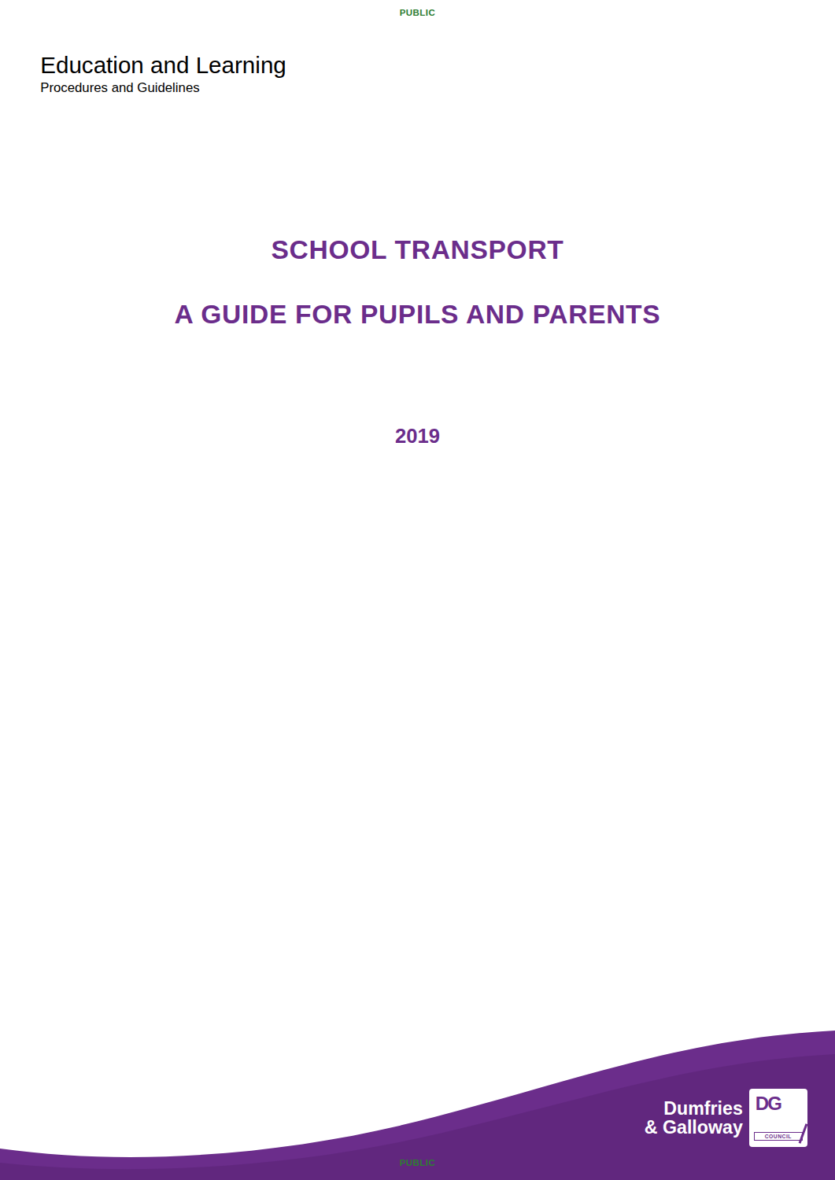PUBLIC
Education and Learning
Procedures and Guidelines
SCHOOL TRANSPORT
A GUIDE FOR PUPILS AND PARENTS
2019
Dumfries & Galloway
DG
COUNCIL
PUBLIC